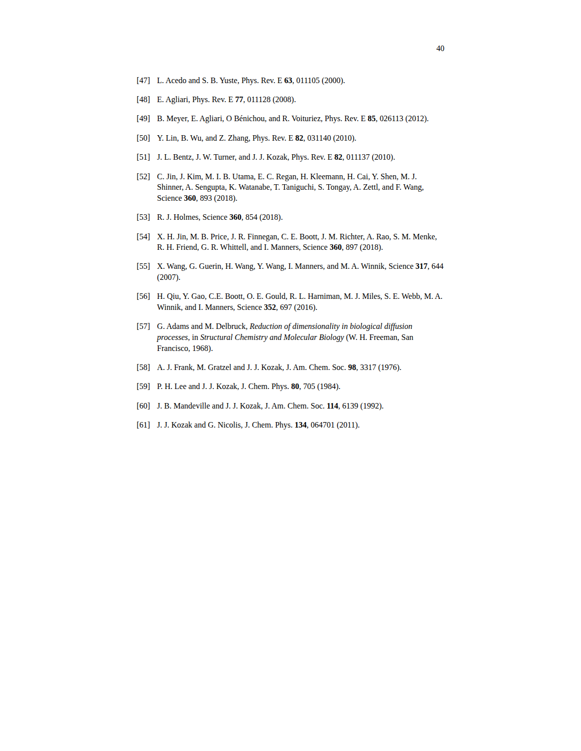40
[47] L. Acedo and S. B. Yuste, Phys. Rev. E 63, 011105 (2000).
[48] E. Agliari, Phys. Rev. E 77, 011128 (2008).
[49] B. Meyer, E. Agliari, O Bénichou, and R. Voituriez, Phys. Rev. E 85, 026113 (2012).
[50] Y. Lin, B. Wu, and Z. Zhang, Phys. Rev. E 82, 031140 (2010).
[51] J. L. Bentz, J. W. Turner, and J. J. Kozak, Phys. Rev. E 82, 011137 (2010).
[52] C. Jin, J. Kim, M. I. B. Utama, E. C. Regan, H. Kleemann, H. Cai, Y. Shen, M. J. Shinner, A. Sengupta, K. Watanabe, T. Taniguchi, S. Tongay, A. Zettl, and F. Wang, Science 360, 893 (2018).
[53] R. J. Holmes, Science 360, 854 (2018).
[54] X. H. Jin, M. B. Price, J. R. Finnegan, C. E. Boott, J. M. Richter, A. Rao, S. M. Menke, R. H. Friend, G. R. Whittell, and I. Manners, Science 360, 897 (2018).
[55] X. Wang, G. Guerin, H. Wang, Y. Wang, I. Manners, and M. A. Winnik, Science 317, 644 (2007).
[56] H. Qiu, Y. Gao, C.E. Boott, O. E. Gould, R. L. Harniman, M. J. Miles, S. E. Webb, M. A. Winnik, and I. Manners, Science 352, 697 (2016).
[57] G. Adams and M. Delbruck, Reduction of dimensionality in biological diffusion processes, in Structural Chemistry and Molecular Biology (W. H. Freeman, San Francisco, 1968).
[58] A. J. Frank, M. Gratzel and J. J. Kozak, J. Am. Chem. Soc. 98, 3317 (1976).
[59] P. H. Lee and J. J. Kozak, J. Chem. Phys. 80, 705 (1984).
[60] J. B. Mandeville and J. J. Kozak, J. Am. Chem. Soc. 114, 6139 (1992).
[61] J. J. Kozak and G. Nicolis, J. Chem. Phys. 134, 064701 (2011).